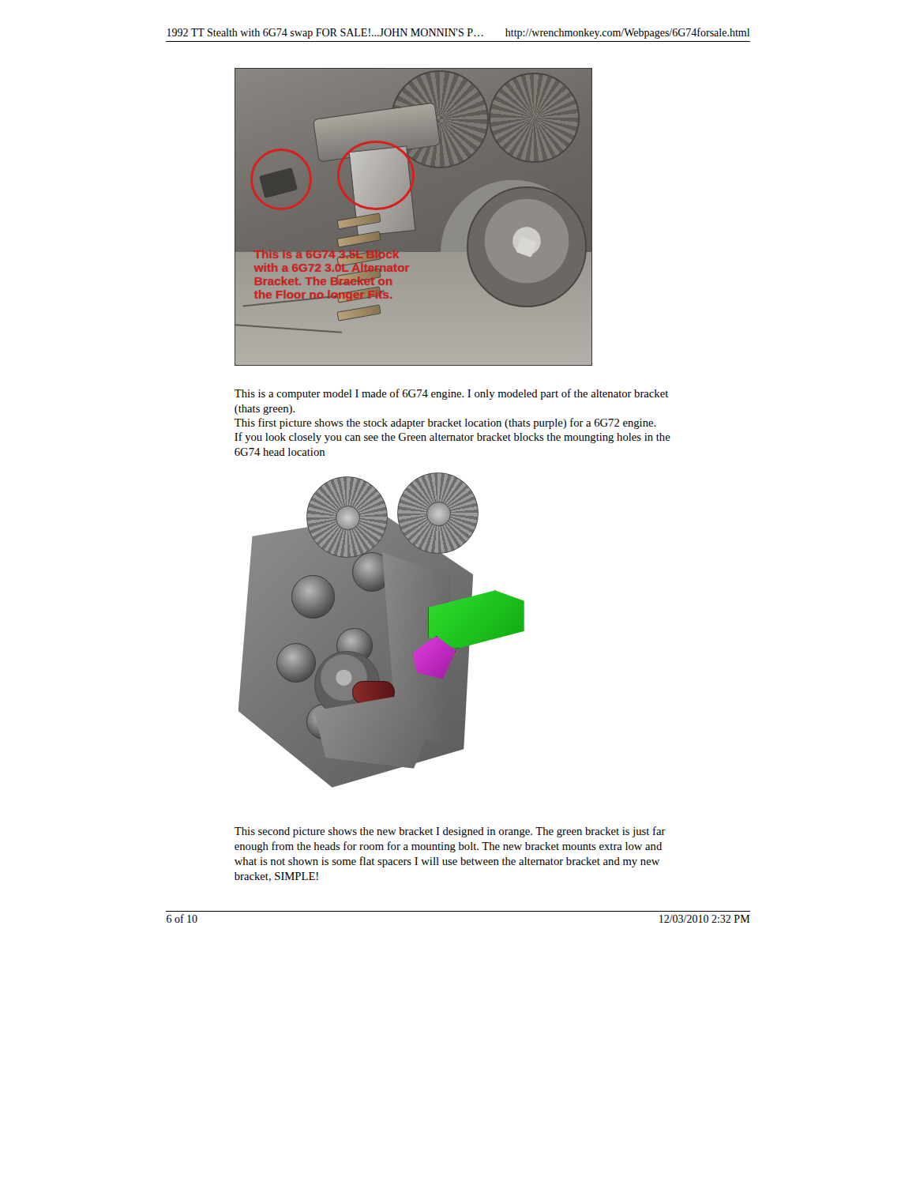1992 TT Stealth with 6G74 swap FOR SALE!...JOHN MONNIN'S PER...
http://wrenchmonkey.com/Webpages/6G74forsale.html
This is a 6G74 3.5L Block with a 6G72 3.0L Alternator Bracket. The Bracket on the Floor no longer Fits.
This is a computer model I made of 6G74 engine. I only modeled part of the altenator bracket (thats green).
This first picture shows the stock adapter bracket location (thats purple) for a 6G72 engine.
If you look closely you can see the Green alternator bracket blocks the moungting holes in the 6G74 head location
This second picture shows the new bracket I designed in orange. The green bracket is just far enough from the heads for room for a mounting bolt. The new bracket mounts extra low and what is not shown is some flat spacers I will use between the alternator bracket and my new bracket, SIMPLE!
6 of 10
12/03/2010 2:32 PM